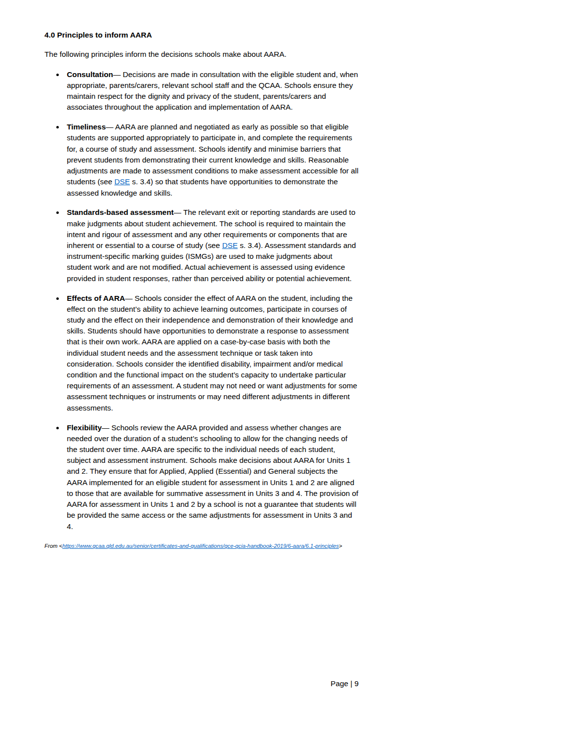4.0 Principles to inform AARA
The following principles inform the decisions schools make about AARA.
Consultation— Decisions are made in consultation with the eligible student and, when appropriate, parents/carers, relevant school staff and the QCAA. Schools ensure they maintain respect for the dignity and privacy of the student, parents/carers and associates throughout the application and implementation of AARA.
Timeliness— AARA are planned and negotiated as early as possible so that eligible students are supported appropriately to participate in, and complete the requirements for, a course of study and assessment. Schools identify and minimise barriers that prevent students from demonstrating their current knowledge and skills. Reasonable adjustments are made to assessment conditions to make assessment accessible for all students (see DSE s. 3.4) so that students have opportunities to demonstrate the assessed knowledge and skills.
Standards-based assessment— The relevant exit or reporting standards are used to make judgments about student achievement. The school is required to maintain the intent and rigour of assessment and any other requirements or components that are inherent or essential to a course of study (see DSE s. 3.4). Assessment standards and instrument-specific marking guides (ISMGs) are used to make judgments about student work and are not modified. Actual achievement is assessed using evidence provided in student responses, rather than perceived ability or potential achievement.
Effects of AARA— Schools consider the effect of AARA on the student, including the effect on the student’s ability to achieve learning outcomes, participate in courses of study and the effect on their independence and demonstration of their knowledge and skills. Students should have opportunities to demonstrate a response to assessment that is their own work. AARA are applied on a case-by-case basis with both the individual student needs and the assessment technique or task taken into consideration. Schools consider the identified disability, impairment and/or medical condition and the functional impact on the student’s capacity to undertake particular requirements of an assessment. A student may not need or want adjustments for some assessment techniques or instruments or may need different adjustments in different assessments.
Flexibility— Schools review the AARA provided and assess whether changes are needed over the duration of a student’s schooling to allow for the changing needs of the student over time. AARA are specific to the individual needs of each student, subject and assessment instrument. Schools make decisions about AARA for Units 1 and 2. They ensure that for Applied, Applied (Essential) and General subjects the AARA implemented for an eligible student for assessment in Units 1 and 2 are aligned to those that are available for summative assessment in Units 3 and 4. The provision of AARA for assessment in Units 1 and 2 by a school is not a guarantee that students will be provided the same access or the same adjustments for assessment in Units 3 and 4.
From <https://www.qcaa.qld.edu.au/senior/certificates-and-qualifications/qce-qcia-handbook-2019/6-aara/6.1-principles>
Page | 9